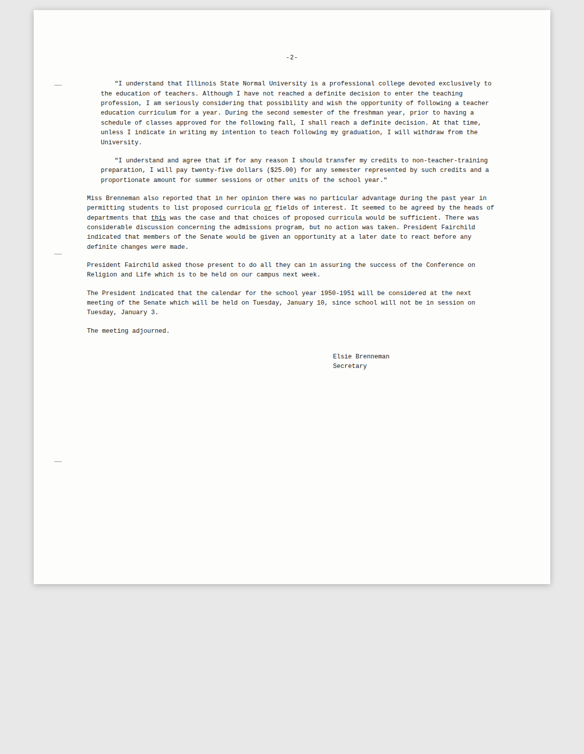-2-
"I understand that Illinois State Normal University is a professional college devoted exclusively to the education of teachers. Although I have not reached a definite decision to enter the teaching profession, I am seriously considering that possibility and wish the opportunity of following a teacher education curriculum for a year. During the second semester of the freshman year, prior to having a schedule of classes approved for the following fall, I shall reach a definite decision. At that time, unless I indicate in writing my intention to teach following my graduation, I will withdraw from the University.
"I understand and agree that if for any reason I should transfer my credits to non-teacher-training preparation, I will pay twenty-five dollars ($25.00) for any semester represented by such credits and a proportionate amount for summer sessions or other units of the school year."
Miss Brenneman also reported that in her opinion there was no particular advantage during the past year in permitting students to list proposed curricula or fields of interest. It seemed to be agreed by the heads of departments that this was the case and that choices of proposed curricula would be sufficient. There was considerable discussion concerning the admissions program, but no action was taken. President Fairchild indicated that members of the Senate would be given an opportunity at a later date to react before any definite changes were made.
President Fairchild asked those present to do all they can in assuring the success of the Conference on Religion and Life which is to be held on our campus next week.
The President indicated that the calendar for the school year 1950-1951 will be considered at the next meeting of the Senate which will be held on Tuesday, January 10, since school will not be in session on Tuesday, January 3.
The meeting adjourned.
Elsie Brenneman
Secretary